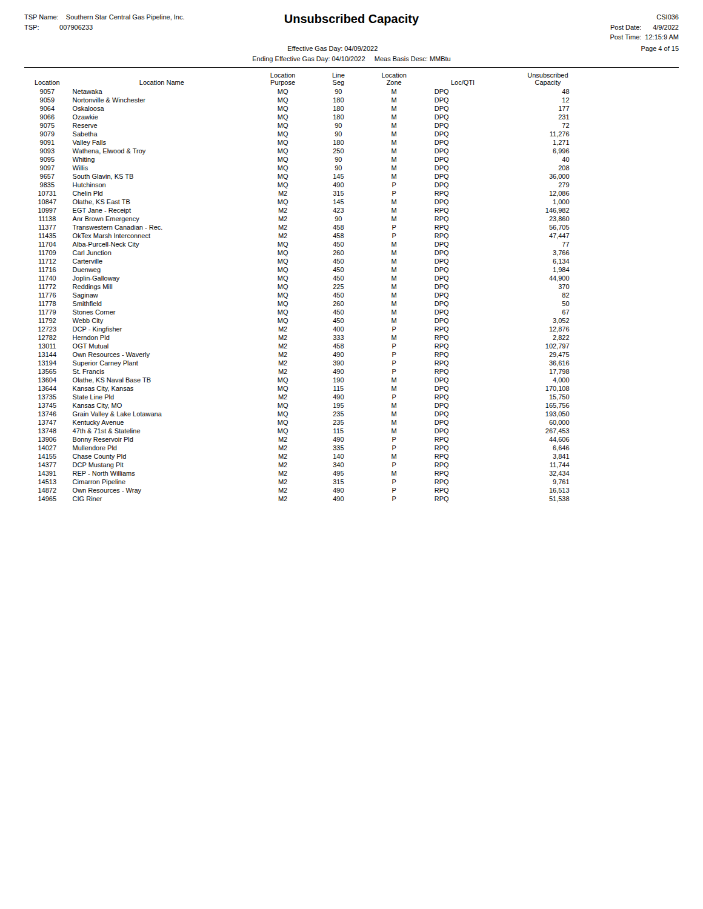| TSP Name: Southern Star Central Gas Pipeline, Inc. TSP: 007906233 | Unsubscribed Capacity | CSI036 / Post Date: / 4/9/2022 / / Post Time: / 12:15:9 AM / |
Page 4 of 15 Effective Gas Day: 04/09/2022
Ending Effective Gas Day: 04/10/2022 Meas Basis Desc: MMBtu
| Location | Location Name | Location Purpose | Line Seg | Location Zone | Loc/QTI | Unsubscribed Capacity | |
| --- | --- | --- | --- | --- | --- | --- | --- |
| 9057 | Netawaka | MQ | 90 | M | DPQ | 48 | |
| 9059 | Nortonville & Winchester | MQ | 180 | M | DPQ | 12 | |
| 9064 | Oskaloosa | MQ | 180 | M | DPQ | 177 | |
| 9066 | Ozawkie | MQ | 180 | M | DPQ | 231 | |
| 9075 | Reserve | MQ | 90 | M | DPQ | 72 | |
| 9079 | Sabetha | MQ | 90 | M | DPQ | 11,276 | |
| 9091 | Valley Falls | MQ | 180 | M | DPQ | 1,271 | |
| 9093 | Wathena, Elwood & Troy | MQ | 250 | M | DPQ | 6,996 | |
| 9095 | Whiting | MQ | 90 | M | DPQ | 40 | |
| 9097 | Willis | MQ | 90 | M | DPQ | 208 | |
| 9657 | South Glavin, KS TB | MQ | 145 | M | DPQ | 36,000 | |
| 9835 | Hutchinson | MQ | 490 | P | DPQ | 279 | |
| 10731 | Chelin Pld | M2 | 315 | P | RPQ | 12,086 | |
| 10847 | Olathe, KS East TB | MQ | 145 | M | DPQ | 1,000 | |
| 10997 | EGT Jane - Receipt | M2 | 423 | M | RPQ | 146,982 | |
| 11138 | Anr Brown Emergency | M2 | 90 | M | RPQ | 23,860 | |
| 11377 | Transwestern Canadian - Rec. | M2 | 458 | P | RPQ | 56,705 | |
| 11435 | OkTex Marsh Interconnect | M2 | 458 | P | RPQ | 47,447 | |
| 11704 | Alba-Purcell-Neck City | MQ | 450 | M | DPQ | 77 | |
| 11709 | Carl Junction | MQ | 260 | M | DPQ | 3,766 | |
| 11712 | Carterville | MQ | 450 | M | DPQ | 6,134 | |
| 11716 | Duenweg | MQ | 450 | M | DPQ | 1,984 | |
| 11740 | Joplin-Galloway | MQ | 450 | M | DPQ | 44,900 | |
| 11772 | Reddings Mill | MQ | 225 | M | DPQ | 370 | |
| 11776 | Saginaw | MQ | 450 | M | DPQ | 82 | |
| 11778 | Smithfield | MQ | 260 | M | DPQ | 50 | |
| 11779 | Stones Corner | MQ | 450 | M | DPQ | 67 | |
| 11792 | Webb City | MQ | 450 | M | DPQ | 3,052 | |
| 12723 | DCP - Kingfisher | M2 | 400 | P | RPQ | 12,876 | |
| 12782 | Herndon Pld | M2 | 333 | M | RPQ | 2,822 | |
| 13011 | OGT Mutual | M2 | 458 | P | RPQ | 102,797 | |
| 13144 | Own Resources - Waverly | M2 | 490 | P | RPQ | 29,475 | |
| 13194 | Superior Carney Plant | M2 | 390 | P | RPQ | 36,616 | |
| 13565 | St. Francis | M2 | 490 | P | RPQ | 17,798 | |
| 13604 | Olathe, KS Naval Base TB | MQ | 190 | M | DPQ | 4,000 | |
| 13644 | Kansas City, Kansas | MQ | 115 | M | DPQ | 170,108 | |
| 13735 | State Line Pld | M2 | 490 | P | RPQ | 15,750 | |
| 13745 | Kansas City, MO | MQ | 195 | M | DPQ | 165,756 | |
| 13746 | Grain Valley & Lake Lotawana | MQ | 235 | M | DPQ | 193,050 | |
| 13747 | Kentucky Avenue | MQ | 235 | M | DPQ | 60,000 | |
| 13748 | 47th & 71st & Stateline | MQ | 115 | M | DPQ | 267,453 | |
| 13906 | Bonny Reservoir Pld | M2 | 490 | P | RPQ | 44,606 | |
| 14027 | Mullendore Pld | M2 | 335 | P | RPQ | 6,646 | |
| 14155 | Chase County Pld | M2 | 140 | M | RPQ | 3,841 | |
| 14377 | DCP Mustang Plt | M2 | 340 | P | RPQ | 11,744 | |
| 14391 | REP - North Williams | M2 | 495 | M | RPQ | 32,434 | |
| 14513 | Cimarron Pipeline | M2 | 315 | P | RPQ | 9,761 | |
| 14872 | Own Resources - Wray | M2 | 490 | P | RPQ | 16,513 | |
| 14965 | CIG Riner | M2 | 490 | P | RPQ | 51,538 | |